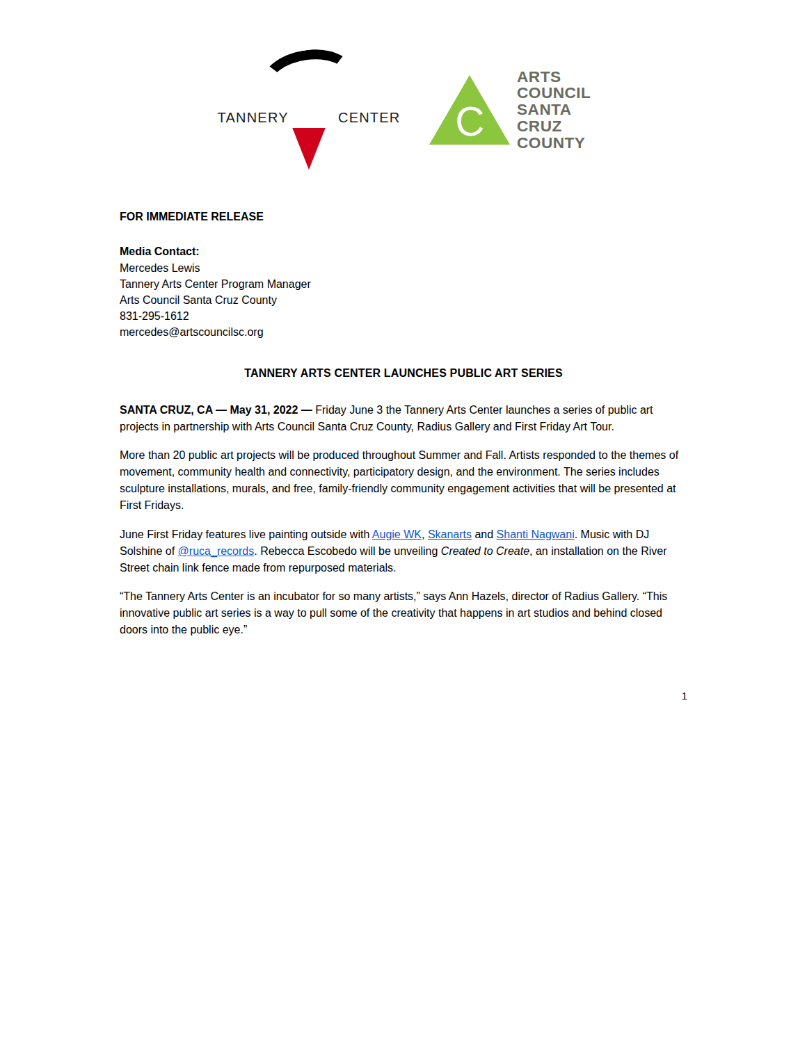TANNERY ARTS CENTER
C
Arts
Council
Santa
Cruz
County
FOR IMMEDIATE RELEASE
Media Contact:
Mercedes Lewis
Tannery Arts Center Program Manager
Arts Council Santa Cruz County
831-295-1612
mercedes@artscouncilsc.org
TANNERY ARTS CENTER LAUNCHES PUBLIC ART SERIES
SANTA CRUZ, CA — May 31, 2022 — Friday June 3 the Tannery Arts Center launches a series of public art projects in partnership with Arts Council Santa Cruz County, Radius Gallery and First Friday Art Tour.
More than 20 public art projects will be produced throughout Summer and Fall. Artists responded to the themes of movement, community health and connectivity, participatory design, and the environment. The series includes sculpture installations, murals, and free, family-friendly community engagement activities that will be presented at First Fridays.
June First Friday features live painting outside with Augie WK, Skanarts and Shanti Nagwani. Music with DJ Solshine of @ruca_records. Rebecca Escobedo will be unveiling Created to Create, an installation on the River Street chain link fence made from repurposed materials.
“The Tannery Arts Center is an incubator for so many artists,” says Ann Hazels, director of Radius Gallery. “This innovative public art series is a way to pull some of the creativity that happens in art studios and behind closed doors into the public eye.”
1